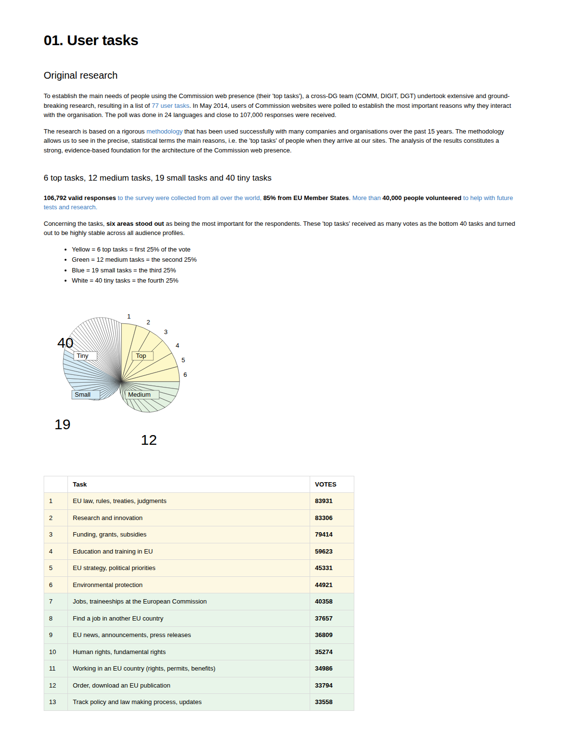01. User tasks
Original research
To establish the main needs of people using the Commission web presence (their 'top tasks'), a cross-DG team (COMM, DIGIT, DGT) undertook extensive and ground-breaking research, resulting in a list of 77 user tasks. In May 2014, users of Commission websites were polled to establish the most important reasons why they interact with the organisation. The poll was done in 24 languages and close to 107,000 responses were received.
The research is based on a rigorous methodology that has been used successfully with many companies and organisations over the past 15 years. The methodology allows us to see in the precise, statistical terms the main reasons, i.e. the 'top tasks' of people when they arrive at our sites. The analysis of the results constitutes a strong, evidence-based foundation for the architecture of the Commission web presence.
6 top tasks, 12 medium tasks, 19 small tasks and 40 tiny tasks
106,792 valid responses to the survey were collected from all over the world, 85% from EU Member States. More than 40,000 people volunteered to help with future tests and research.
Concerning the tasks, six areas stood out as being the most important for the respondents. These 'top tasks' received as many votes as the bottom 40 tasks and turned out to be highly stable across all audience profiles.
Yellow = 6 top tasks = first 25% of the vote
Green = 12 medium tasks = the second 25%
Blue = 19 small tasks = the third 25%
White = 40 tiny tasks = the fourth 25%
40 19 12 1 2 3 4 5 6 Tiny Top Small Medium
| | Task | VOTES |
| --- | --- | --- |
| 1 | EU law, rules, treaties, judgments | 83931 |
| 2 | Research and innovation | 83306 |
| 3 | Funding, grants, subsidies | 79414 |
| 4 | Education and training in EU | 59623 |
| 5 | EU strategy, political priorities | 45331 |
| 6 | Environmental protection | 44921 |
| 7 | Jobs, traineeships at the European Commission | 40358 |
| 8 | Find a job in another EU country | 37657 |
| 9 | EU news, announcements, press releases | 36809 |
| 10 | Human rights, fundamental rights | 35274 |
| 11 | Working in an EU country (rights, permits, benefits) | 34986 |
| 12 | Order, download an EU publication | 33794 |
| 13 | Track policy and law making process, updates | 33558 |